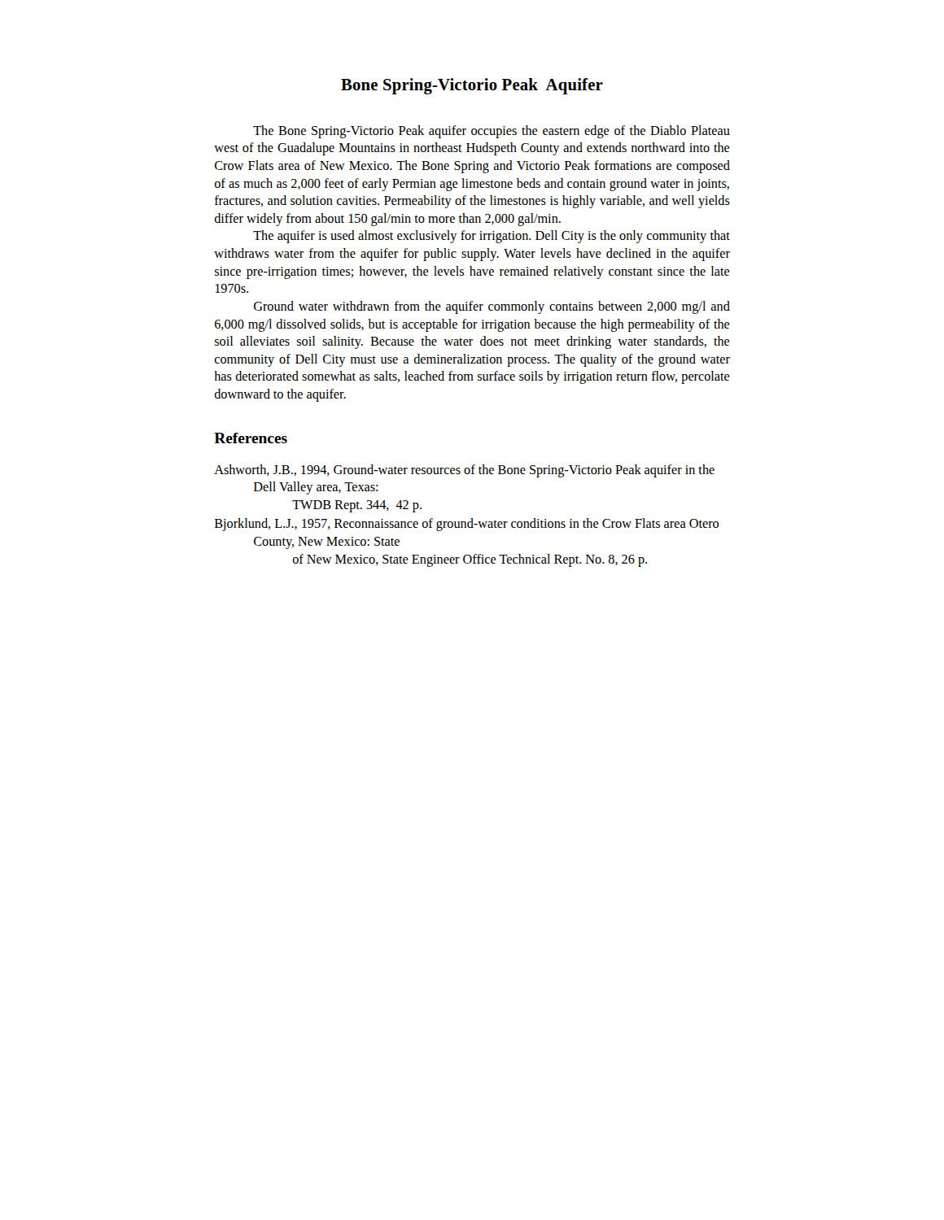Bone Spring-Victorio Peak Aquifer
The Bone Spring-Victorio Peak aquifer occupies the eastern edge of the Diablo Plateau west of the Guadalupe Mountains in northeast Hudspeth County and extends northward into the Crow Flats area of New Mexico. The Bone Spring and Victorio Peak formations are composed of as much as 2,000 feet of early Permian age limestone beds and contain ground water in joints, fractures, and solution cavities. Permeability of the limestones is highly variable, and well yields differ widely from about 150 gal/min to more than 2,000 gal/min.
The aquifer is used almost exclusively for irrigation. Dell City is the only community that withdraws water from the aquifer for public supply. Water levels have declined in the aquifer since pre-irrigation times; however, the levels have remained relatively constant since the late 1970s.
Ground water withdrawn from the aquifer commonly contains between 2,000 mg/l and 6,000 mg/l dissolved solids, but is acceptable for irrigation because the high permeability of the soil alleviates soil salinity. Because the water does not meet drinking water standards, the community of Dell City must use a demineralization process. The quality of the ground water has deteriorated somewhat as salts, leached from surface soils by irrigation return flow, percolate downward to the aquifer.
References
Ashworth, J.B., 1994, Ground-water resources of the Bone Spring-Victorio Peak aquifer in the Dell Valley area, Texas:TWDB Rept. 344, 42 p.
Bjorklund, L.J., 1957, Reconnaissance of ground-water conditions in the Crow Flats area Otero County, New Mexico: Stateof New Mexico, State Engineer Office Technical Rept. No. 8, 26 p.